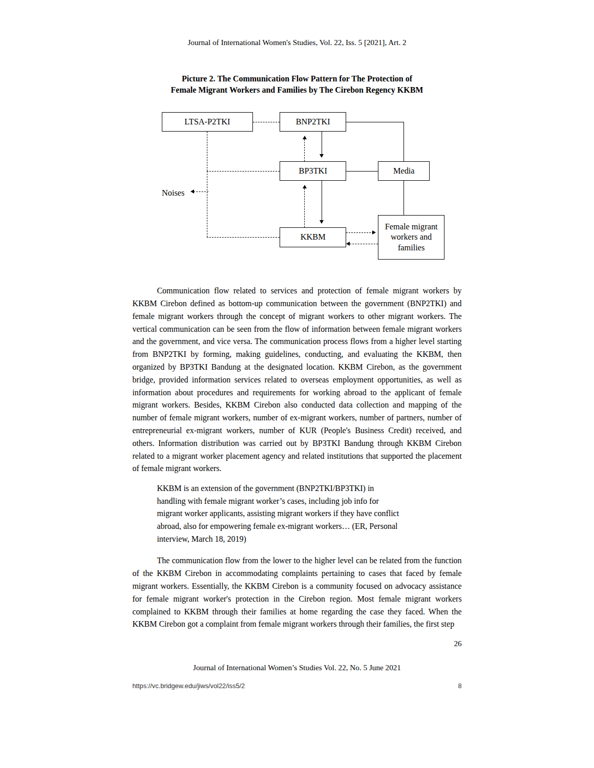Journal of International Women's Studies, Vol. 22, Iss. 5 [2021], Art. 2
Picture 2. The Communication Flow Pattern for The Protection of Female Migrant Workers and Families by The Cirebon Regency KKBM
LTSA-P2TKI
BNP2TKI
BP3TKI
Media
KKBM
Female migrant workers and families
Noises
Communication flow related to services and protection of female migrant workers by KKBM Cirebon defined as bottom-up communication between the government (BNP2TKI) and female migrant workers through the concept of migrant workers to other migrant workers. The vertical communication can be seen from the flow of information between female migrant workers and the government, and vice versa. The communication process flows from a higher level starting from BNP2TKI by forming, making guidelines, conducting, and evaluating the KKBM, then organized by BP3TKI Bandung at the designated location. KKBM Cirebon, as the government bridge, provided information services related to overseas employment opportunities, as well as information about procedures and requirements for working abroad to the applicant of female migrant workers. Besides, KKBM Cirebon also conducted data collection and mapping of the number of female migrant workers, number of ex-migrant workers, number of partners, number of entrepreneurial ex-migrant workers, number of KUR (People's Business Credit) received, and others. Information distribution was carried out by BP3TKI Bandung through KKBM Cirebon related to a migrant worker placement agency and related institutions that supported the placement of female migrant workers.
KKBM is an extension of the government (BNP2TKI/BP3TKI) in handling with female migrant worker’s cases, including job info for migrant worker applicants, assisting migrant workers if they have conflict abroad, also for empowering female ex-migrant workers… (ER, Personal interview, March 18, 2019)
The communication flow from the lower to the higher level can be related from the function of the KKBM Cirebon in accommodating complaints pertaining to cases that faced by female migrant workers. Essentially, the KKBM Cirebon is a community focused on advocacy assistance for female migrant worker's protection in the Cirebon region. Most female migrant workers complained to KKBM through their families at home regarding the case they faced. When the KKBM Cirebon got a complaint from female migrant workers through their families, the first step
26
Journal of International Women’s Studies Vol. 22, No. 5 June 2021
https://vc.bridgew.edu/jiws/vol22/iss5/2 8